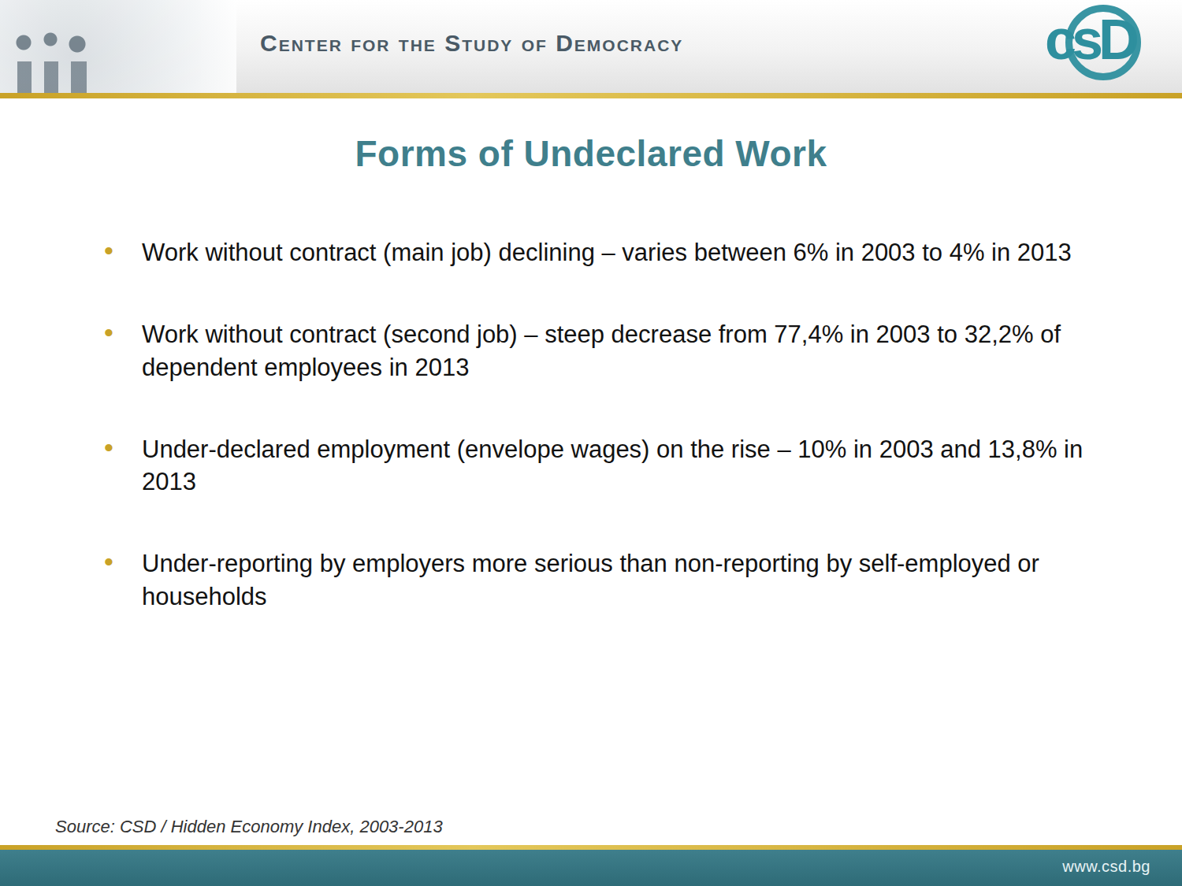Center for the Study of Democracy
csD
Forms of Undeclared Work
Work without contract (main job) declining – varies between 6% in 2003 to 4% in 2013
Work without contract (second job) – steep decrease from 77,4% in 2003 to 32,2% of dependent employees in 2013
Under-declared employment (envelope wages) on the rise – 10% in 2003 and 13,8% in 2013
Under-reporting by employers more serious than non-reporting by self-employed or households
Source: CSD / Hidden Economy Index, 2003-2013
www.csd.bg